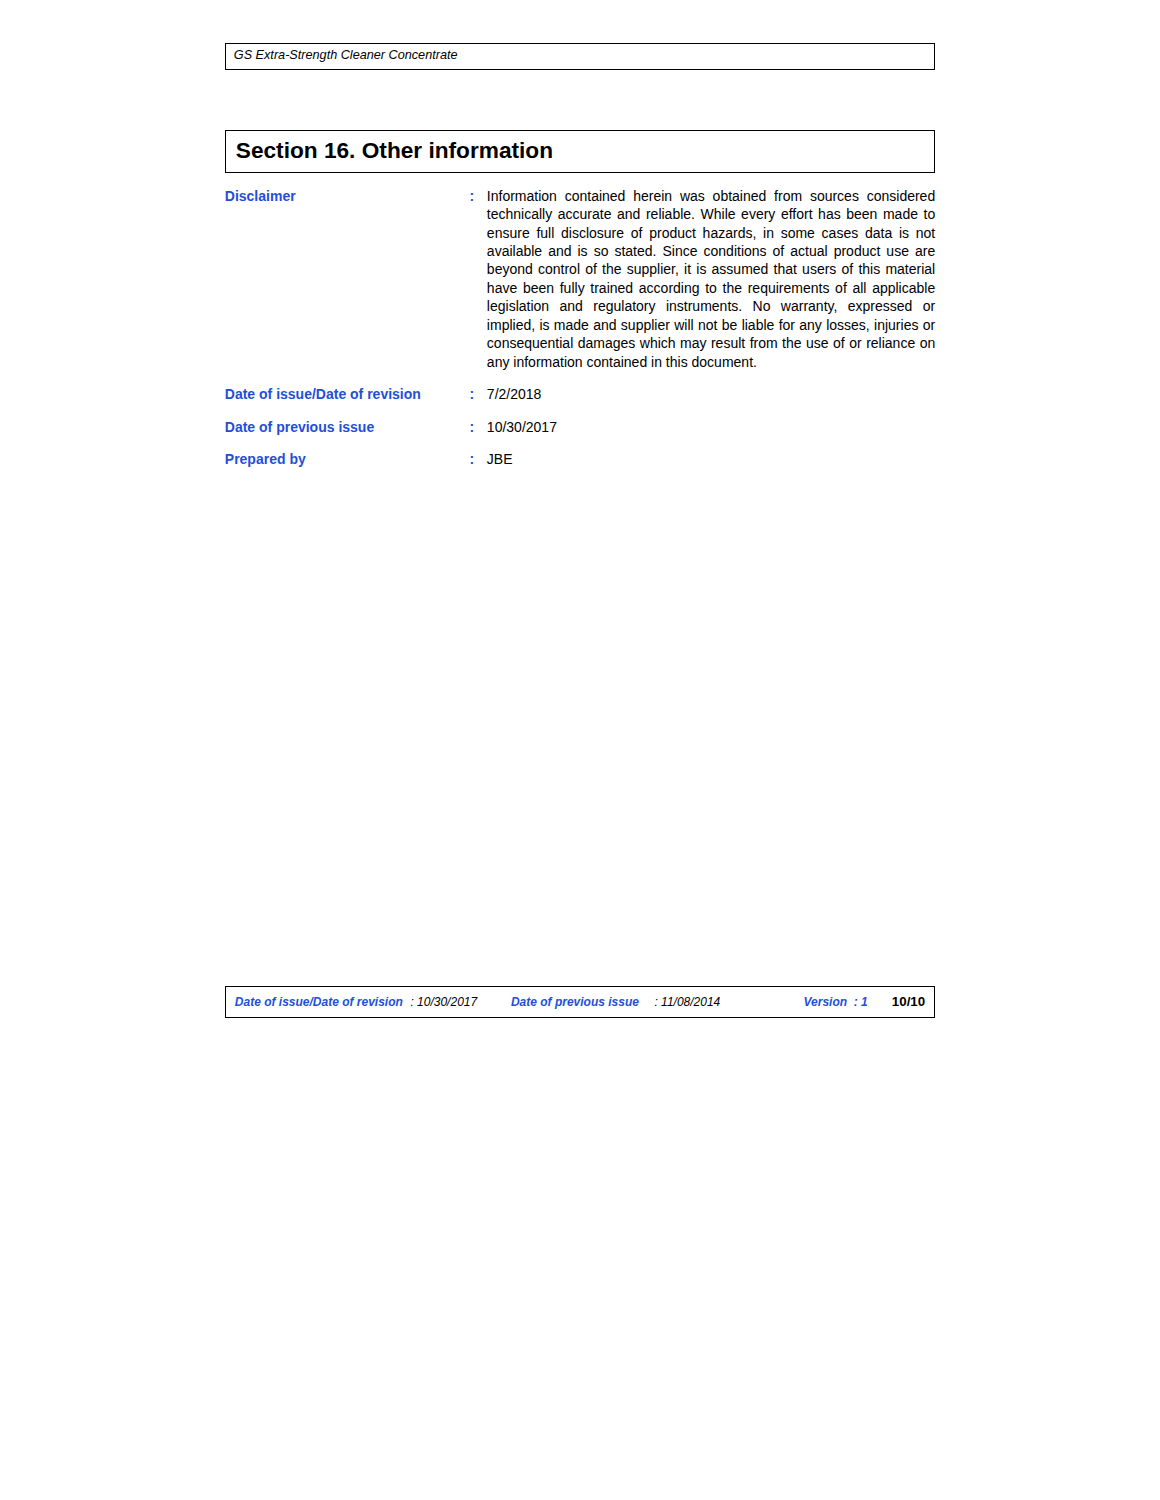GS Extra-Strength Cleaner Concentrate
Section 16. Other information
| Disclaimer | : | Information contained herein was obtained from sources considered technically accurate and reliable. While every effort has been made to ensure full disclosure of product hazards, in some cases data is not available and is so stated. Since conditions of actual product use are beyond control of the supplier, it is assumed that users of this material have been fully trained according to the requirements of all applicable legislation and regulatory instruments. No warranty, expressed or implied, is made and supplier will not be liable for any losses, injuries or consequential damages which may result from the use of or reliance on any information contained in this document. |
| Date of issue/Date of revision | : | 7/2/2018 |
| Date of previous issue | : | 10/30/2017 |
| Prepared by | : | JBE |
| Date of issue/Date of revision | : 10/30/2017 | Date of previous issue | : 11/08/2014 | Version : 1 | 10/10 |